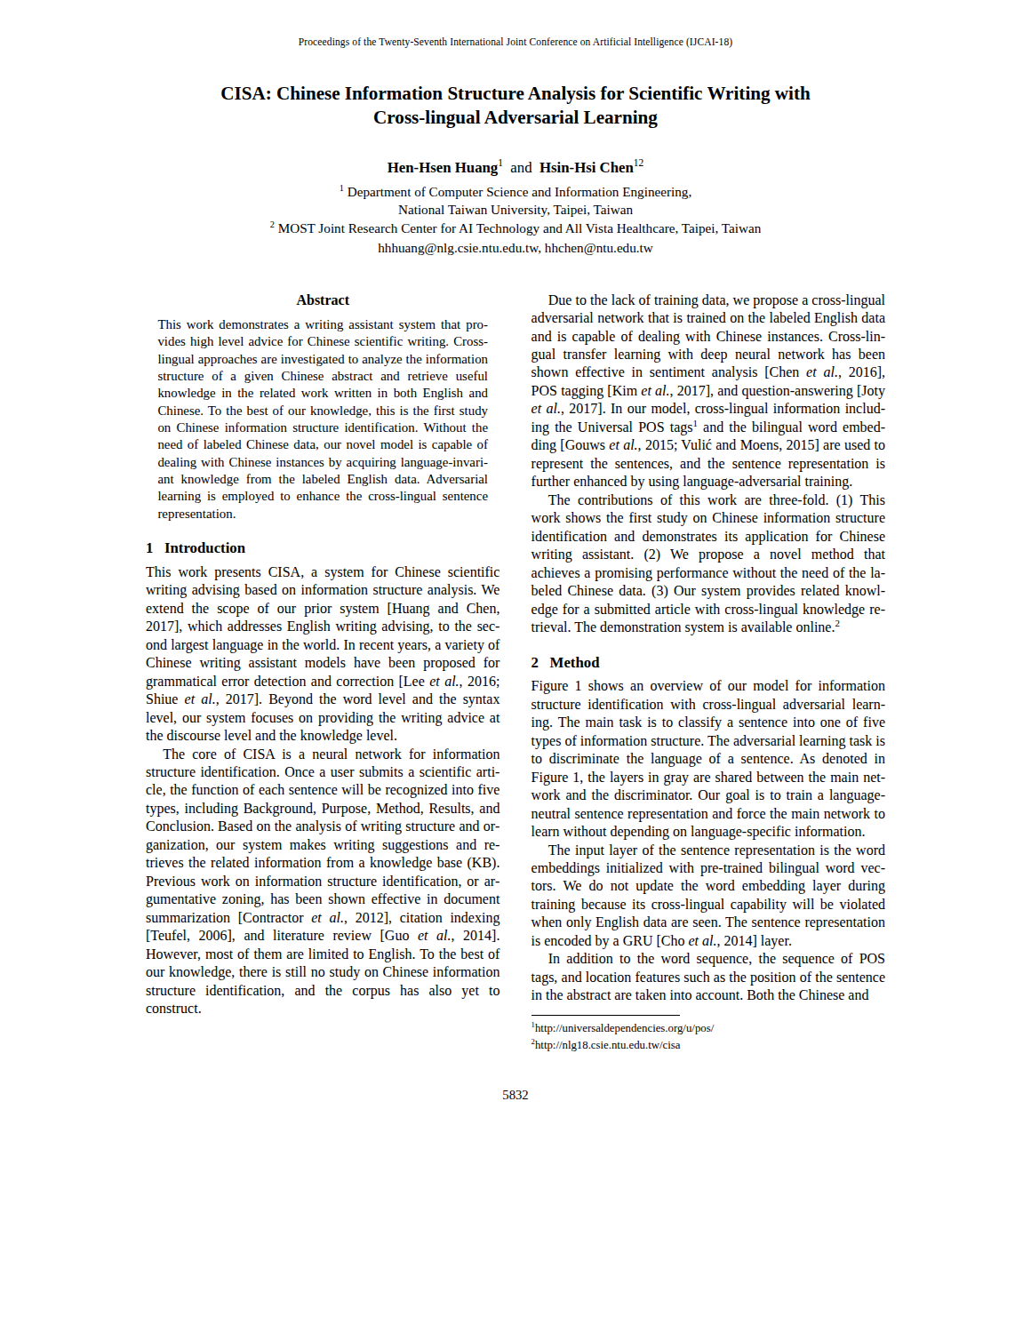Proceedings of the Twenty-Seventh International Joint Conference on Artificial Intelligence (IJCAI-18)
CISA: Chinese Information Structure Analysis for Scientific Writing with
Cross-lingual Adversarial Learning
Hen-Hsen Huang1 and Hsin-Hsi Chen12
1 Department of Computer Science and Information Engineering,
National Taiwan University, Taipei, Taiwan
2 MOST Joint Research Center for AI Technology and All Vista Healthcare, Taipei, Taiwan
hhhuang@nlg.csie.ntu.edu.tw, hhchen@ntu.edu.tw
Abstract
This work demonstrates a writing assistant system that provides high level advice for Chinese scientific writing. Cross-lingual approaches are investigated to analyze the information structure of a given Chinese abstract and retrieve useful knowledge in the related work written in both English and Chinese. To the best of our knowledge, this is the first study on Chinese information structure identification. Without the need of labeled Chinese data, our novel model is capable of dealing with Chinese instances by acquiring language-invariant knowledge from the labeled English data. Adversarial learning is employed to enhance the cross-lingual sentence representation.
1 Introduction
This work presents CISA, a system for Chinese scientific writing advising based on information structure analysis. We extend the scope of our prior system [Huang and Chen, 2017], which addresses English writing advising, to the second largest language in the world. In recent years, a variety of Chinese writing assistant models have been proposed for grammatical error detection and correction [Lee et al., 2016; Shiue et al., 2017]. Beyond the word level and the syntax level, our system focuses on providing the writing advice at the discourse level and the knowledge level.
The core of CISA is a neural network for information structure identification. Once a user submits a scientific article, the function of each sentence will be recognized into five types, including Background, Purpose, Method, Results, and Conclusion. Based on the analysis of writing structure and organization, our system makes writing suggestions and retrieves the related information from a knowledge base (KB). Previous work on information structure identification, or argumentative zoning, has been shown effective in document summarization [Contractor et al., 2012], citation indexing [Teufel, 2006], and literature review [Guo et al., 2014]. However, most of them are limited to English. To the best of our knowledge, there is still no study on Chinese information structure identification, and the corpus has also yet to construct.
Due to the lack of training data, we propose a cross-lingual adversarial network that is trained on the labeled English data and is capable of dealing with Chinese instances. Cross-lingual transfer learning with deep neural network has been shown effective in sentiment analysis [Chen et al., 2016], POS tagging [Kim et al., 2017], and question-answering [Joty et al., 2017]. In our model, cross-lingual information including the Universal POS tags1 and the bilingual word embedding [Gouws et al., 2015; Vulić and Moens, 2015] are used to represent the sentences, and the sentence representation is further enhanced by using language-adversarial training.
The contributions of this work are three-fold. (1) This work shows the first study on Chinese information structure identification and demonstrates its application for Chinese writing assistant. (2) We propose a novel method that achieves a promising performance without the need of the labeled Chinese data. (3) Our system provides related knowledge for a submitted article with cross-lingual knowledge retrieval. The demonstration system is available online.2
2 Method
Figure 1 shows an overview of our model for information structure identification with cross-lingual adversarial learning. The main task is to classify a sentence into one of five types of information structure. The adversarial learning task is to discriminate the language of a sentence. As denoted in Figure 1, the layers in gray are shared between the main network and the discriminator. Our goal is to train a language-neutral sentence representation and force the main network to learn without depending on language-specific information.
The input layer of the sentence representation is the word embeddings initialized with pre-trained bilingual word vectors. We do not update the word embedding layer during training because its cross-lingual capability will be violated when only English data are seen. The sentence representation is encoded by a GRU [Cho et al., 2014] layer.
In addition to the word sequence, the sequence of POS tags, and location features such as the position of the sentence in the abstract are taken into account. Both the Chinese and
1http://universaldependencies.org/u/pos/
2http://nlg18.csie.ntu.edu.tw/cisa
5832